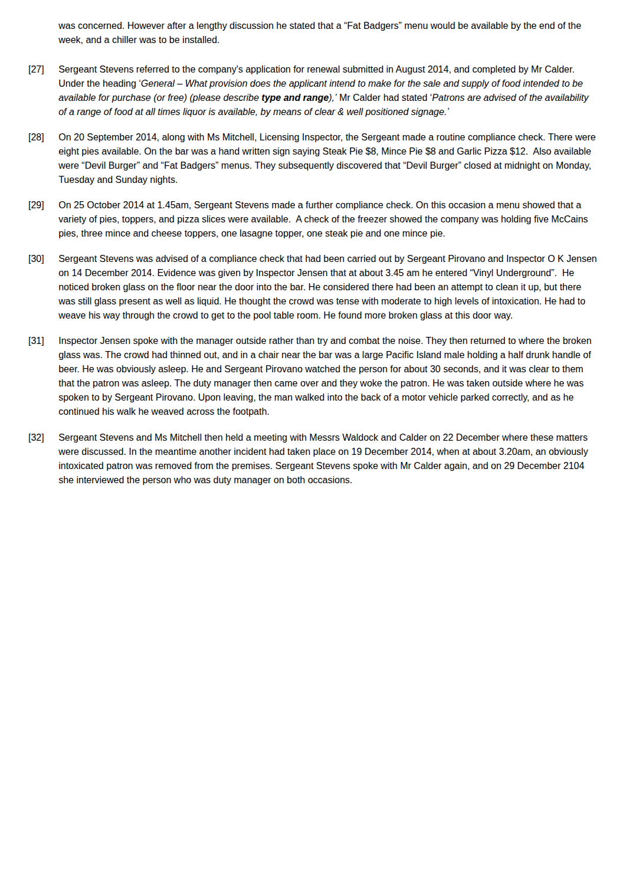was concerned. However after a lengthy discussion he stated that a “Fat Badgers” menu would be available by the end of the week, and a chiller was to be installed.
[27]
Sergeant Stevens referred to the company's application for renewal submitted in August 2014, and completed by Mr Calder. Under the heading ‘General – What provision does the applicant intend to make for the sale and supply of food intended to be available for purchase (or free) (please describe type and range),’ Mr Calder had stated ‘Patrons are advised of the availability of a range of food at all times liquor is available, by means of clear & well positioned signage.’
[28]
On 20 September 2014, along with Ms Mitchell, Licensing Inspector, the Sergeant made a routine compliance check. There were eight pies available. On the bar was a hand written sign saying Steak Pie $8, Mince Pie $8 and Garlic Pizza $12. Also available were “Devil Burger” and “Fat Badgers” menus. They subsequently discovered that “Devil Burger” closed at midnight on Monday, Tuesday and Sunday nights.
[29]
On 25 October 2014 at 1.45am, Sergeant Stevens made a further compliance check. On this occasion a menu showed that a variety of pies, toppers, and pizza slices were available. A check of the freezer showed the company was holding five McCains pies, three mince and cheese toppers, one lasagne topper, one steak pie and one mince pie.
[30]
Sergeant Stevens was advised of a compliance check that had been carried out by Sergeant Pirovano and Inspector O K Jensen on 14 December 2014. Evidence was given by Inspector Jensen that at about 3.45 am he entered “Vinyl Underground”. He noticed broken glass on the floor near the door into the bar. He considered there had been an attempt to clean it up, but there was still glass present as well as liquid. He thought the crowd was tense with moderate to high levels of intoxication. He had to weave his way through the crowd to get to the pool table room. He found more broken glass at this door way.
[31]
Inspector Jensen spoke with the manager outside rather than try and combat the noise. They then returned to where the broken glass was. The crowd had thinned out, and in a chair near the bar was a large Pacific Island male holding a half drunk handle of beer. He was obviously asleep. He and Sergeant Pirovano watched the person for about 30 seconds, and it was clear to them that the patron was asleep. The duty manager then came over and they woke the patron. He was taken outside where he was spoken to by Sergeant Pirovano. Upon leaving, the man walked into the back of a motor vehicle parked correctly, and as he continued his walk he weaved across the footpath.
[32]
Sergeant Stevens and Ms Mitchell then held a meeting with Messrs Waldock and Calder on 22 December where these matters were discussed. In the meantime another incident had taken place on 19 December 2014, when at about 3.20am, an obviously intoxicated patron was removed from the premises. Sergeant Stevens spoke with Mr Calder again, and on 29 December 2104 she interviewed the person who was duty manager on both occasions.